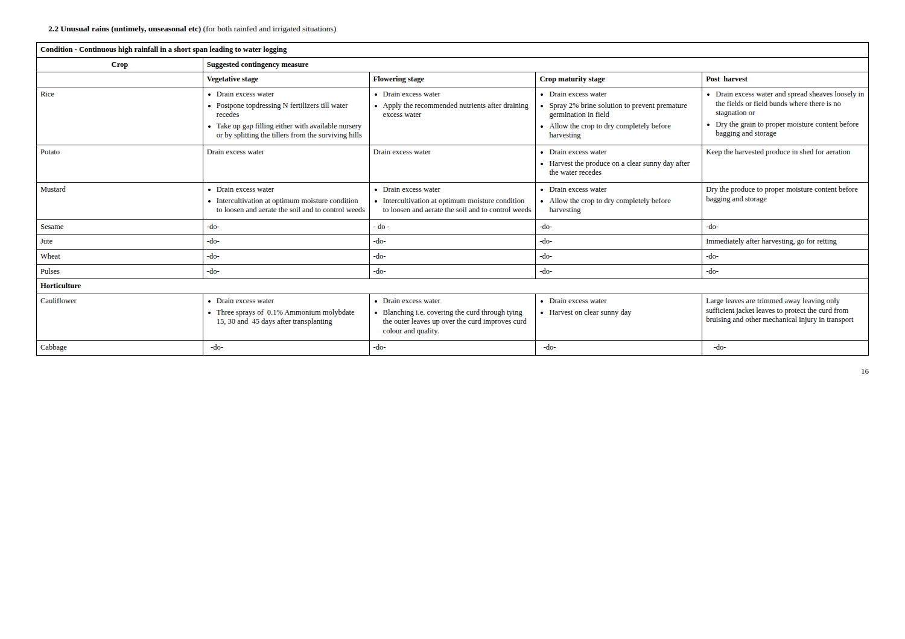2.2 Unusual rains (untimely, unseasonal etc) (for both rainfed and irrigated situations)
| Condition - Continuous high rainfall in a short span leading to water logging |
| Crop | Suggested contingency measure |
| | Vegetative stage | Flowering stage | Crop maturity stage | Post harvest |
| Rice | Drain excess water Postpone topdressing N fertilizers till water recedes Take up gap filling either with available nursery or by splitting the tillers from the surviving hills | Drain excess water Apply the recommended nutrients after draining excess water | Drain excess water Spray 2% brine solution to prevent premature germination in field Allow the crop to dry completely before harvesting | Drain excess water and spread sheaves loosely in the fields or field bunds where there is no stagnation or Dry the grain to proper moisture content before bagging and storage |
| Potato | Drain excess water | Drain excess water | Drain excess water Harvest the produce on a clear sunny day after the water recedes | Keep the harvested produce in shed for aeration |
| Mustard | Drain excess water Intercultivation at optimum moisture condition to loosen and aerate the soil and to control weeds | Drain excess water Intercultivation at optimum moisture condition to loosen and aerate the soil and to control weeds | Drain excess water Allow the crop to dry completely before harvesting | Dry the produce to proper moisture content before bagging and storage |
| Sesame | -do- | - do - | -do- | -do- |
| Jute | -do- | -do- | -do- | Immediately after harvesting, go for retting |
| Wheat | -do- | -do- | -do- | -do- |
| Pulses | -do- | -do- | -do- | -do- |
| Horticulture |
| Cauliflower | Drain excess water Three sprays of 0.1% Ammonium molybdate 15, 30 and 45 days after transplanting | Drain excess water Blanching i.e. covering the curd through tying the outer leaves up over the curd improves curd colour and quality. | Drain excess water Harvest on clear sunny day | Large leaves are trimmed away leaving only sufficient jacket leaves to protect the curd from bruising and other mechanical injury in transport |
| Cabbage | -do- | -do- | -do- | -do- |
16